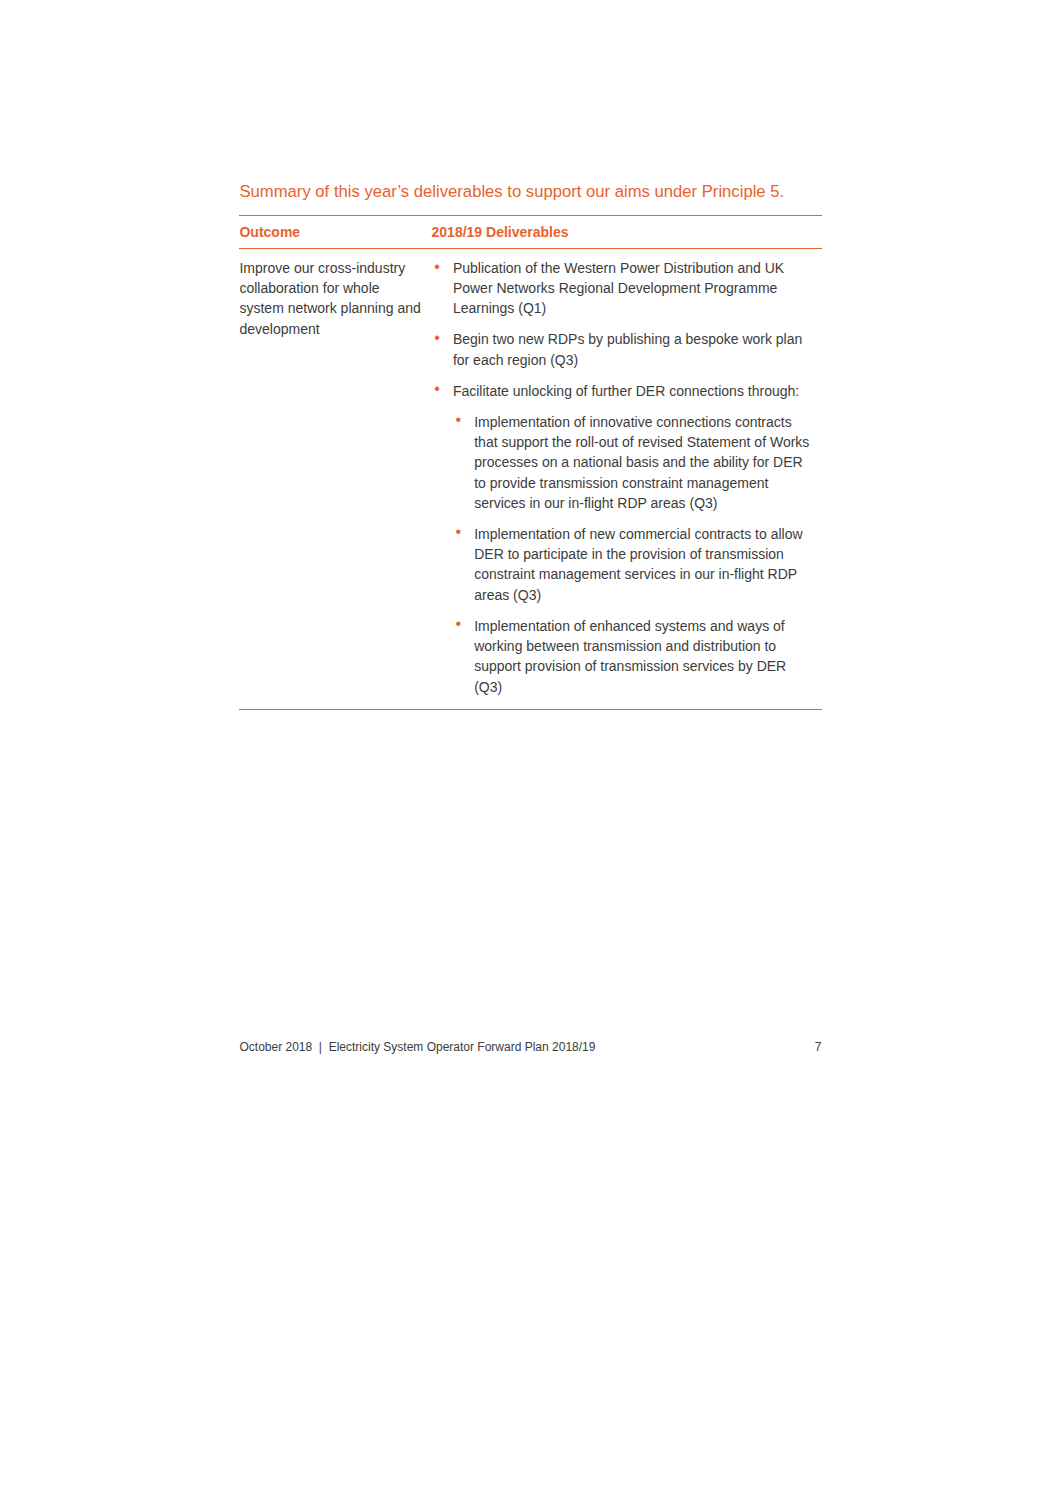Summary of this year’s deliverables to support our aims under Principle 5.
| Outcome | 2018/19 Deliverables |
| --- | --- |
| Improve our cross-industry collaboration for whole system network planning and development | Publication of the Western Power Distribution and UK Power Networks Regional Development Programme Learnings (Q1) Begin two new RDPs by publishing a bespoke work plan for each region (Q3) Facilitate unlocking of further DER connections through: Implementation of innovative connections contracts that support the roll-out of revised Statement of Works processes on a national basis and the ability for DER to provide transmission constraint management services in our in-flight RDP areas (Q3) Implementation of new commercial contracts to allow DER to participate in the provision of transmission constraint management services in our in-flight RDP areas (Q3) Implementation of enhanced systems and ways of working between transmission and distribution to support provision of transmission services by DER (Q3) |
October 2018 | Electricity System Operator Forward Plan 2018/19 7